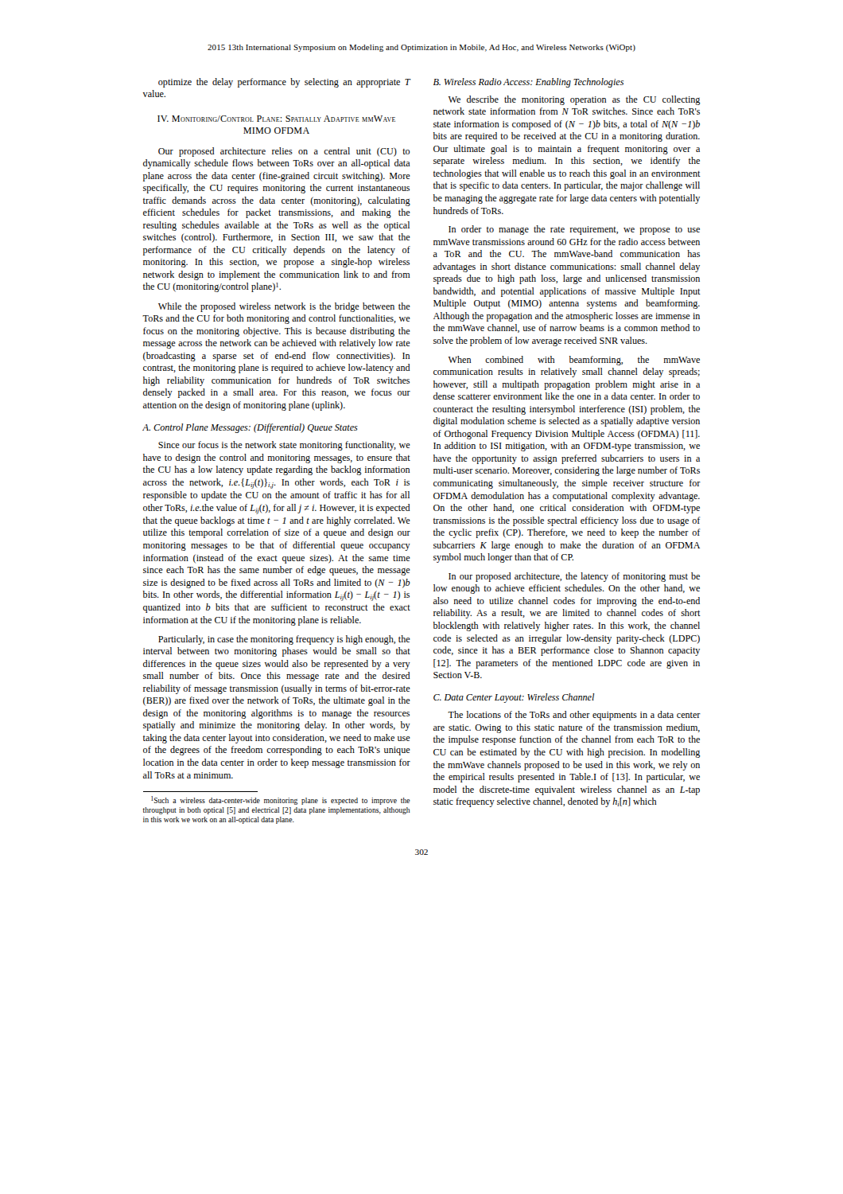2015 13th International Symposium on Modeling and Optimization in Mobile, Ad Hoc, and Wireless Networks (WiOpt)
optimize the delay performance by selecting an appropriate T value.
IV. Monitoring/Control Plane: Spatially Adaptive mmWave MIMO OFDMA
Our proposed architecture relies on a central unit (CU) to dynamically schedule flows between ToRs over an all-optical data plane across the data center (fine-grained circuit switching). More specifically, the CU requires monitoring the current instantaneous traffic demands across the data center (monitoring), calculating efficient schedules for packet transmissions, and making the resulting schedules available at the ToRs as well as the optical switches (control). Furthermore, in Section III, we saw that the performance of the CU critically depends on the latency of monitoring. In this section, we propose a single-hop wireless network design to implement the communication link to and from the CU (monitoring/control plane)1.
While the proposed wireless network is the bridge between the ToRs and the CU for both monitoring and control functionalities, we focus on the monitoring objective. This is because distributing the message across the network can be achieved with relatively low rate (broadcasting a sparse set of end-end flow connectivities). In contrast, the monitoring plane is required to achieve low-latency and high reliability communication for hundreds of ToR switches densely packed in a small area. For this reason, we focus our attention on the design of monitoring plane (uplink).
A. Control Plane Messages: (Differential) Queue States
Since our focus is the network state monitoring functionality, we have to design the control and monitoring messages, to ensure that the CU has a low latency update regarding the backlog information across the network, i.e.{Lij(t)}i,j. In other words, each ToR i is responsible to update the CU on the amount of traffic it has for all other ToRs, i.e. the value of Lij(t), for all j ≠ i. However, it is expected that the queue backlogs at time t − 1 and t are highly correlated. We utilize this temporal correlation of size of a queue and design our monitoring messages to be that of differential queue occupancy information (instead of the exact queue sizes). At the same time since each ToR has the same number of edge queues, the message size is designed to be fixed across all ToRs and limited to (N − 1)b bits. In other words, the differential information Lij(t) − Lij(t − 1) is quantized into b bits that are sufficient to reconstruct the exact information at the CU if the monitoring plane is reliable.
Particularly, in case the monitoring frequency is high enough, the interval between two monitoring phases would be small so that differences in the queue sizes would also be represented by a very small number of bits. Once this message rate and the desired reliability of message transmission (usually in terms of bit-error-rate (BER)) are fixed over the network of ToRs, the ultimate goal in the design of the monitoring algorithms is to manage the resources spatially and minimize the monitoring delay. In other words, by taking the data center layout into consideration, we need to make use of the degrees of the freedom corresponding to each ToR's unique location in the data center in order to keep message transmission for all ToRs at a minimum.
1Such a wireless data-center-wide monitoring plane is expected to improve the throughput in both optical [5] and electrical [2] data plane implementations, although in this work we work on an all-optical data plane.
B. Wireless Radio Access: Enabling Technologies
We describe the monitoring operation as the CU collecting network state information from N ToR switches. Since each ToR's state information is composed of (N − 1)b bits, a total of N(N −1)b bits are required to be received at the CU in a monitoring duration. Our ultimate goal is to maintain a frequent monitoring over a separate wireless medium. In this section, we identify the technologies that will enable us to reach this goal in an environment that is specific to data centers. In particular, the major challenge will be managing the aggregate rate for large data centers with potentially hundreds of ToRs.
In order to manage the rate requirement, we propose to use mmWave transmissions around 60 GHz for the radio access between a ToR and the CU. The mmWave-band communication has advantages in short distance communications: small channel delay spreads due to high path loss, large and unlicensed transmission bandwidth, and potential applications of massive Multiple Input Multiple Output (MIMO) antenna systems and beamforming. Although the propagation and the atmospheric losses are immense in the mmWave channel, use of narrow beams is a common method to solve the problem of low average received SNR values.
When combined with beamforming, the mmWave communication results in relatively small channel delay spreads; however, still a multipath propagation problem might arise in a dense scatterer environment like the one in a data center. In order to counteract the resulting intersymbol interference (ISI) problem, the digital modulation scheme is selected as a spatially adaptive version of Orthogonal Frequency Division Multiple Access (OFDMA) [11]. In addition to ISI mitigation, with an OFDM-type transmission, we have the opportunity to assign preferred subcarriers to users in a multi-user scenario. Moreover, considering the large number of ToRs communicating simultaneously, the simple receiver structure for OFDMA demodulation has a computational complexity advantage. On the other hand, one critical consideration with OFDM-type transmissions is the possible spectral efficiency loss due to usage of the cyclic prefix (CP). Therefore, we need to keep the number of subcarriers K large enough to make the duration of an OFDMA symbol much longer than that of CP.
In our proposed architecture, the latency of monitoring must be low enough to achieve efficient schedules. On the other hand, we also need to utilize channel codes for improving the end-to-end reliability. As a result, we are limited to channel codes of short blocklength with relatively higher rates. In this work, the channel code is selected as an irregular low-density parity-check (LDPC) code, since it has a BER performance close to Shannon capacity [12]. The parameters of the mentioned LDPC code are given in Section V-B.
C. Data Center Layout: Wireless Channel
The locations of the ToRs and other equipments in a data center are static. Owing to this static nature of the transmission medium, the impulse response function of the channel from each ToR to the CU can be estimated by the CU with high precision. In modelling the mmWave channels proposed to be used in this work, we rely on the empirical results presented in Table.I of [13]. In particular, we model the discrete-time equivalent wireless channel as an L-tap static frequency selective channel, denoted by hi[n] which
302